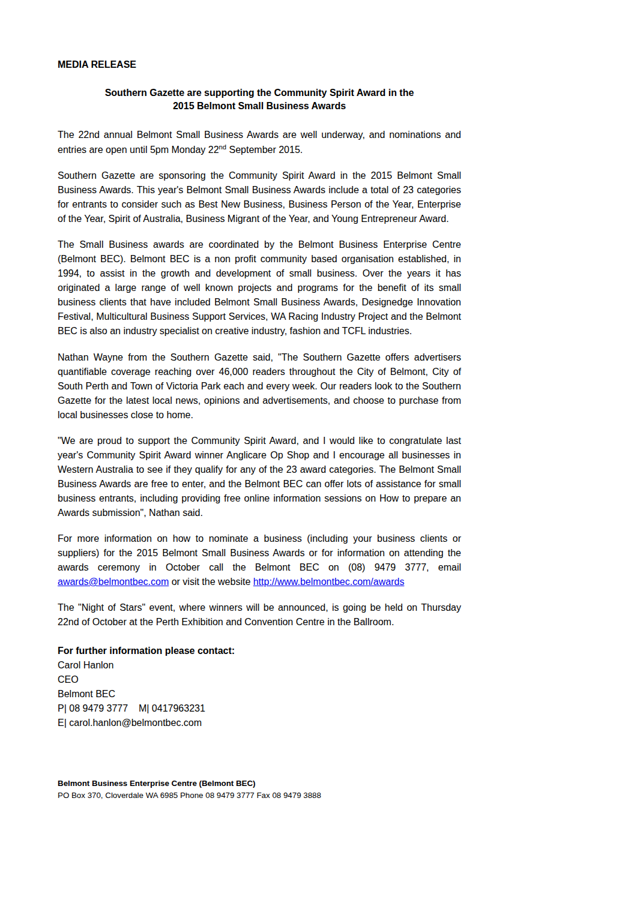MEDIA RELEASE
Southern Gazette are supporting the Community Spirit Award in the
2015 Belmont Small Business Awards
The 22nd annual Belmont Small Business Awards are well underway, and nominations and entries are open until 5pm Monday 22nd September 2015.
Southern Gazette are sponsoring the Community Spirit Award in the 2015 Belmont Small Business Awards. This year's Belmont Small Business Awards include a total of 23 categories for entrants to consider such as Best New Business, Business Person of the Year, Enterprise of the Year, Spirit of Australia, Business Migrant of the Year, and Young Entrepreneur Award.
The Small Business awards are coordinated by the Belmont Business Enterprise Centre (Belmont BEC). Belmont BEC is a non profit community based organisation established, in 1994, to assist in the growth and development of small business. Over the years it has originated a large range of well known projects and programs for the benefit of its small business clients that have included Belmont Small Business Awards, Designedge Innovation Festival, Multicultural Business Support Services, WA Racing Industry Project and the Belmont BEC is also an industry specialist on creative industry, fashion and TCFL industries.
Nathan Wayne from the Southern Gazette said, "The Southern Gazette offers advertisers quantifiable coverage reaching over 46,000 readers throughout the City of Belmont, City of South Perth and Town of Victoria Park each and every week. Our readers look to the Southern Gazette for the latest local news, opinions and advertisements, and choose to purchase from local businesses close to home.
"We are proud to support the Community Spirit Award, and I would like to congratulate last year's Community Spirit Award winner Anglicare Op Shop and I encourage all businesses in Western Australia to see if they qualify for any of the 23 award categories. The Belmont Small Business Awards are free to enter, and the Belmont BEC can offer lots of assistance for small business entrants, including providing free online information sessions on How to prepare an Awards submission", Nathan said.
For more information on how to nominate a business (including your business clients or suppliers) for the 2015 Belmont Small Business Awards or for information on attending the awards ceremony in October call the Belmont BEC on (08) 9479 3777, email awards@belmontbec.com or visit the website http://www.belmontbec.com/awards
The "Night of Stars" event, where winners will be announced, is going be held on Thursday 22nd of October at the Perth Exhibition and Convention Centre in the Ballroom.
For further information please contact:
Carol Hanlon
CEO
Belmont BEC
P| 08 9479 3777 M| 0417963231
E| carol.hanlon@belmontbec.com
Belmont Business Enterprise Centre (Belmont BEC)
PO Box 370, Cloverdale WA 6985 Phone 08 9479 3777 Fax 08 9479 3888